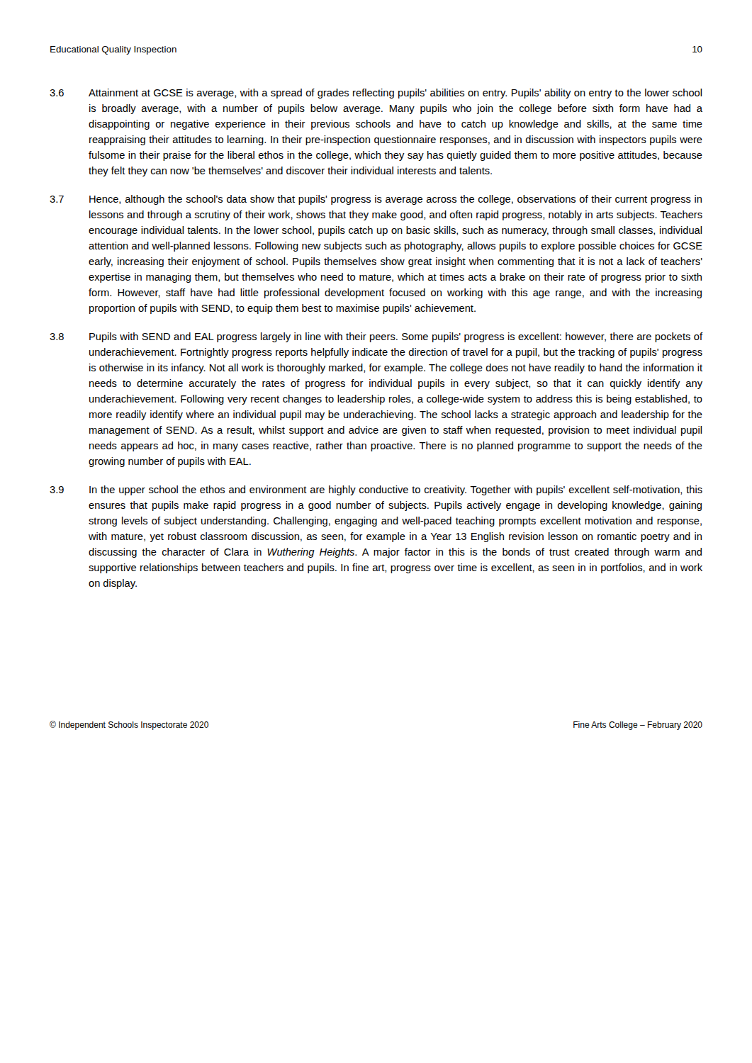Educational Quality Inspection 10
3.6
Attainment at GCSE is average, with a spread of grades reflecting pupils' abilities on entry. Pupils' ability on entry to the lower school is broadly average, with a number of pupils below average. Many pupils who join the college before sixth form have had a disappointing or negative experience in their previous schools and have to catch up knowledge and skills, at the same time reappraising their attitudes to learning. In their pre-inspection questionnaire responses, and in discussion with inspectors pupils were fulsome in their praise for the liberal ethos in the college, which they say has quietly guided them to more positive attitudes, because they felt they can now 'be themselves' and discover their individual interests and talents.
3.7
Hence, although the school's data show that pupils' progress is average across the college, observations of their current progress in lessons and through a scrutiny of their work, shows that they make good, and often rapid progress, notably in arts subjects. Teachers encourage individual talents. In the lower school, pupils catch up on basic skills, such as numeracy, through small classes, individual attention and well-planned lessons. Following new subjects such as photography, allows pupils to explore possible choices for GCSE early, increasing their enjoyment of school. Pupils themselves show great insight when commenting that it is not a lack of teachers' expertise in managing them, but themselves who need to mature, which at times acts a brake on their rate of progress prior to sixth form. However, staff have had little professional development focused on working with this age range, and with the increasing proportion of pupils with SEND, to equip them best to maximise pupils' achievement.
3.8
Pupils with SEND and EAL progress largely in line with their peers. Some pupils' progress is excellent: however, there are pockets of underachievement. Fortnightly progress reports helpfully indicate the direction of travel for a pupil, but the tracking of pupils' progress is otherwise in its infancy. Not all work is thoroughly marked, for example. The college does not have readily to hand the information it needs to determine accurately the rates of progress for individual pupils in every subject, so that it can quickly identify any underachievement. Following very recent changes to leadership roles, a college-wide system to address this is being established, to more readily identify where an individual pupil may be underachieving. The school lacks a strategic approach and leadership for the management of SEND. As a result, whilst support and advice are given to staff when requested, provision to meet individual pupil needs appears ad hoc, in many cases reactive, rather than proactive. There is no planned programme to support the needs of the growing number of pupils with EAL.
3.9
In the upper school the ethos and environment are highly conductive to creativity. Together with pupils' excellent self-motivation, this ensures that pupils make rapid progress in a good number of subjects. Pupils actively engage in developing knowledge, gaining strong levels of subject understanding. Challenging, engaging and well-paced teaching prompts excellent motivation and response, with mature, yet robust classroom discussion, as seen, for example in a Year 13 English revision lesson on romantic poetry and in discussing the character of Clara in Wuthering Heights. A major factor in this is the bonds of trust created through warm and supportive relationships between teachers and pupils. In fine art, progress over time is excellent, as seen in in portfolios, and in work on display.
© Independent Schools Inspectorate 2020 Fine Arts College – February 2020